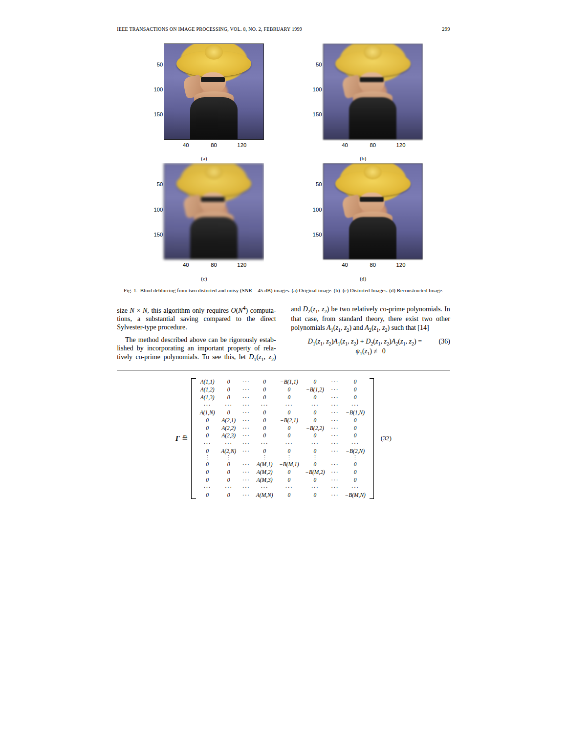IEEE Transactions on Image Processing, Vol. 8, No. 2, February 1999
299
50 100 150
40 80 120
(a)
50 100 150
40 80 120
(b)
50 100 150
40 80 120
(c)
50 100 150
40 80 120
(d)
Fig. 1. Blind deblurring from two distorted and noisy (SNR = 45 dB) images. (a) Original image. (b)–(c) Distorted Images. (d) Reconstructed Image.
size N × N, this algorithm only requires O(N4) computations, a substantial saving compared to the direct Sylvester-type procedure.
The method described above can be rigorously established by incorporating an important property of relatively co-prime polynomials. To see this, let D1(z1, z2) and D2(z1, z2) be two relatively co-prime polynomials. In that case, from standard theory, there exist two other polynomials A1(z1, z2) and A2(z1, z2) such that [14]
(36) D1(z1, z2)A1(z1, z2) + D2(z1, z2)A2(z1, z2) = ψ1(z1) ≢ 0
Γ ≞
| A(1,1) | 0 | ··· | 0 | −B(1,1) | 0 | ··· | 0 |
| A(1,2) | 0 | ··· | 0 | 0 | −B(1,2) | ··· | 0 |
| A(1,3) | 0 | ··· | 0 | 0 | 0 | ··· | 0 |
| ··· | ··· | ··· | ··· | ··· | ··· | ··· | ··· |
| A(1,N) | 0 | ··· | 0 | 0 | 0 | ··· | −B(1,N) |
| 0 | A(2,1) | ··· | 0 | −B(2,1) | 0 | ··· | 0 |
| 0 | A(2,2) | ··· | 0 | 0 | −B(2,2) | ··· | 0 |
| 0 | A(2,3) | ··· | 0 | 0 | 0 | ··· | 0 |
| ··· | ··· | ··· | ··· | ··· | ··· | ··· | ··· |
| 0 | A(2,N) | ··· | 0 | 0 | 0 | ··· | −B(2,N) |
| ⋮ | ⋮ | | ⋮ | ⋮ | ⋮ | | ⋮ |
| 0 | 0 | ··· | A(M,1) | −B(M,1) | 0 | ··· | 0 |
| 0 | 0 | ··· | A(M,2) | 0 | −B(M,2) | ··· | 0 |
| 0 | 0 | ··· | A(M,3) | 0 | 0 | ··· | 0 |
| ··· | ··· | ··· | ··· | ··· | ··· | ··· | ··· |
| 0 | 0 | ··· | A(M,N) | 0 | 0 | ··· | −B(M,N) |
(32)